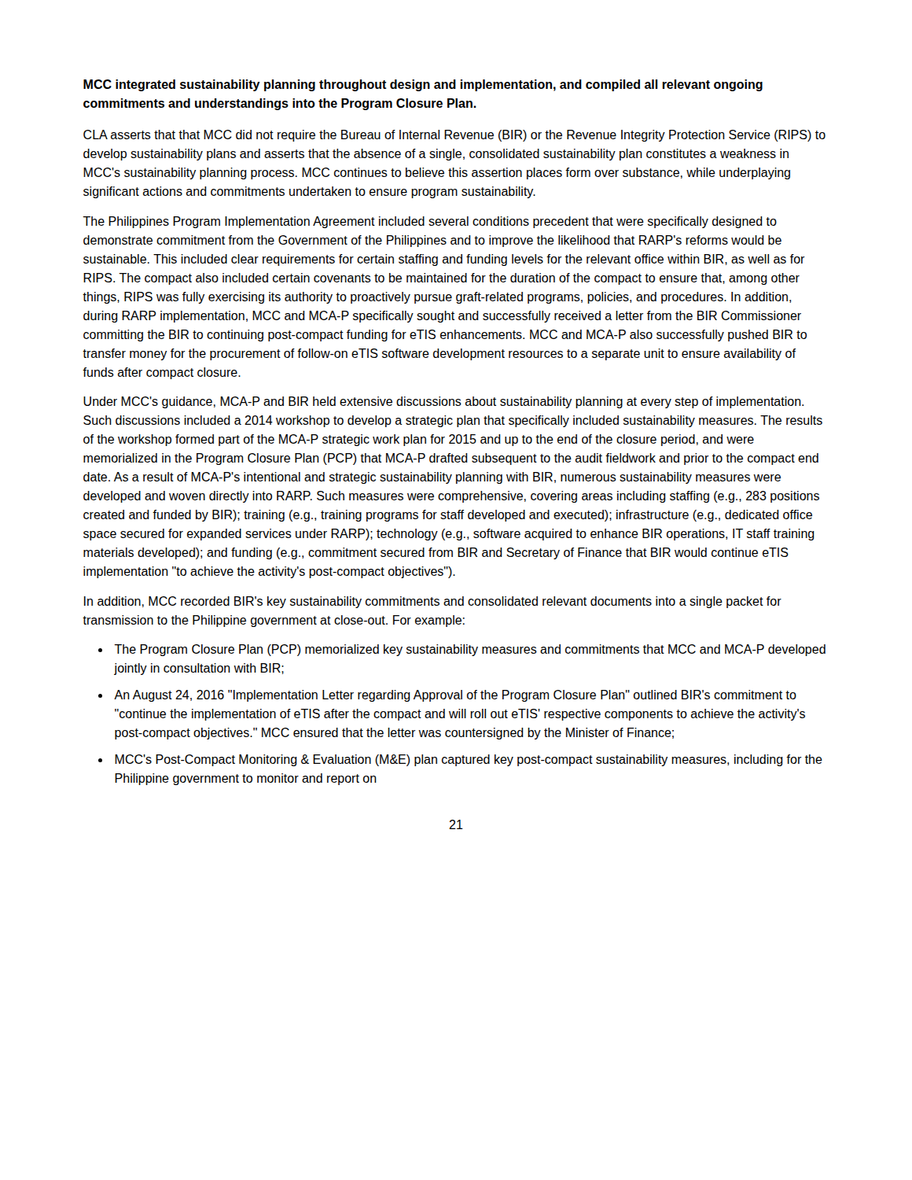MCC integrated sustainability planning throughout design and implementation, and compiled all relevant ongoing commitments and understandings into the Program Closure Plan.
CLA asserts that that MCC did not require the Bureau of Internal Revenue (BIR) or the Revenue Integrity Protection Service (RIPS) to develop sustainability plans and asserts that the absence of a single, consolidated sustainability plan constitutes a weakness in MCC's sustainability planning process. MCC continues to believe this assertion places form over substance, while underplaying significant actions and commitments undertaken to ensure program sustainability.
The Philippines Program Implementation Agreement included several conditions precedent that were specifically designed to demonstrate commitment from the Government of the Philippines and to improve the likelihood that RARP's reforms would be sustainable. This included clear requirements for certain staffing and funding levels for the relevant office within BIR, as well as for RIPS. The compact also included certain covenants to be maintained for the duration of the compact to ensure that, among other things, RIPS was fully exercising its authority to proactively pursue graft-related programs, policies, and procedures. In addition, during RARP implementation, MCC and MCA-P specifically sought and successfully received a letter from the BIR Commissioner committing the BIR to continuing post-compact funding for eTIS enhancements. MCC and MCA-P also successfully pushed BIR to transfer money for the procurement of follow-on eTIS software development resources to a separate unit to ensure availability of funds after compact closure.
Under MCC's guidance, MCA-P and BIR held extensive discussions about sustainability planning at every step of implementation. Such discussions included a 2014 workshop to develop a strategic plan that specifically included sustainability measures. The results of the workshop formed part of the MCA-P strategic work plan for 2015 and up to the end of the closure period, and were memorialized in the Program Closure Plan (PCP) that MCA-P drafted subsequent to the audit fieldwork and prior to the compact end date. As a result of MCA-P's intentional and strategic sustainability planning with BIR, numerous sustainability measures were developed and woven directly into RARP. Such measures were comprehensive, covering areas including staffing (e.g., 283 positions created and funded by BIR); training (e.g., training programs for staff developed and executed); infrastructure (e.g., dedicated office space secured for expanded services under RARP); technology (e.g., software acquired to enhance BIR operations, IT staff training materials developed); and funding (e.g., commitment secured from BIR and Secretary of Finance that BIR would continue eTIS implementation "to achieve the activity's post-compact objectives").
In addition, MCC recorded BIR's key sustainability commitments and consolidated relevant documents into a single packet for transmission to the Philippine government at close-out. For example:
The Program Closure Plan (PCP) memorialized key sustainability measures and commitments that MCC and MCA-P developed jointly in consultation with BIR;
An August 24, 2016 "Implementation Letter regarding Approval of the Program Closure Plan" outlined BIR's commitment to "continue the implementation of eTIS after the compact and will roll out eTIS' respective components to achieve the activity's post-compact objectives." MCC ensured that the letter was countersigned by the Minister of Finance;
MCC's Post-Compact Monitoring & Evaluation (M&E) plan captured key post-compact sustainability measures, including for the Philippine government to monitor and report on
21